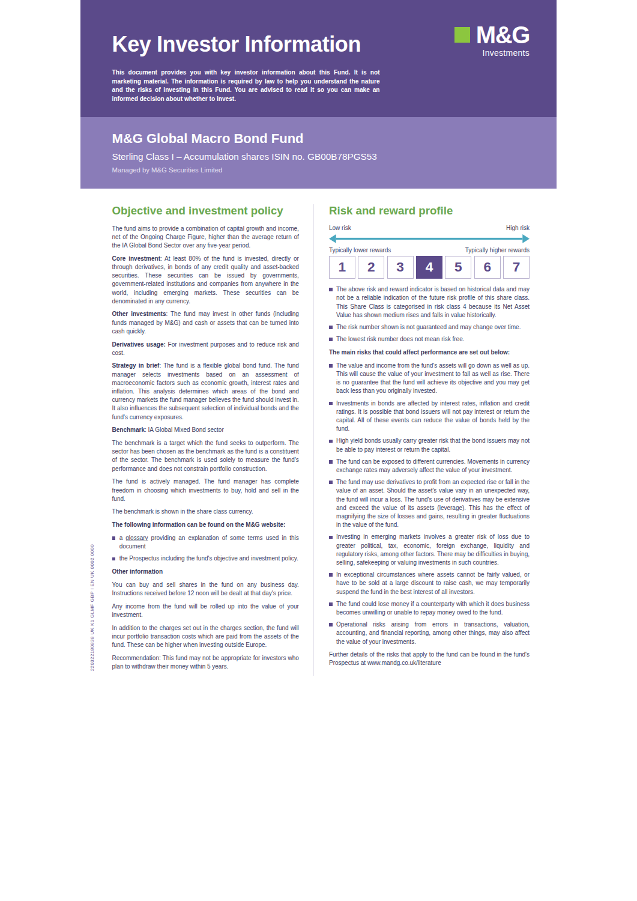Key Investor Information
This document provides you with key investor information about this Fund. It is not marketing material. The information is required by law to help you understand the nature and the risks of investing in this Fund. You are advised to read it so you can make an informed decision about whether to invest.
M&G
Investments
M&G Global Macro Bond Fund
Sterling Class I – Accumulation shares ISIN no. GB00B78PGS53
Managed by M&G Securities Limited
Objective and investment policy
The fund aims to provide a combination of capital growth and income, net of the Ongoing Charge Figure, higher than the average return of the IA Global Bond Sector over any five-year period.
Core investment: At least 80% of the fund is invested, directly or through derivatives, in bonds of any credit quality and asset-backed securities. These securities can be issued by governments, government-related institutions and companies from anywhere in the world, including emerging markets. These securities can be denominated in any currency.
Other investments: The fund may invest in other funds (including funds managed by M&G) and cash or assets that can be turned into cash quickly.
Derivatives usage: For investment purposes and to reduce risk and cost.
Strategy in brief: The fund is a flexible global bond fund. The fund manager selects investments based on an assessment of macroeconomic factors such as economic growth, interest rates and inflation. This analysis determines which areas of the bond and currency markets the fund manager believes the fund should invest in. It also influences the subsequent selection of individual bonds and the fund's currency exposures.
Benchmark: IA Global Mixed Bond sector
The benchmark is a target which the fund seeks to outperform. The sector has been chosen as the benchmark as the fund is a constituent of the sector. The benchmark is used solely to measure the fund's performance and does not constrain portfolio construction.
The fund is actively managed. The fund manager has complete freedom in choosing which investments to buy, hold and sell in the fund.
The benchmark is shown in the share class currency.
The following information can be found on the M&G website:
a glossary providing an explanation of some terms used in this document
the Prospectus including the fund's objective and investment policy.
Other information
You can buy and sell shares in the fund on any business day. Instructions received before 12 noon will be dealt at that day's price.
Any income from the fund will be rolled up into the value of your investment.
In addition to the charges set out in the charges section, the fund will incur portfolio transaction costs which are paid from the assets of the fund. These can be higher when investing outside Europe.
Recommendation: This fund may not be appropriate for investors who plan to withdraw their money within 5 years.
Risk and reward profile
Low risk High risk
Typically lower rewards Typically higher rewards
1
2
3
4
5
6
7
The above risk and reward indicator is based on historical data and may not be a reliable indication of the future risk profile of this share class. This Share Class is categorised in risk class 4 because its Net Asset Value has shown medium rises and falls in value historically.
The risk number shown is not guaranteed and may change over time.
The lowest risk number does not mean risk free.
The main risks that could affect performance are set out below:
The value and income from the fund's assets will go down as well as up. This will cause the value of your investment to fall as well as rise. There is no guarantee that the fund will achieve its objective and you may get back less than you originally invested.
Investments in bonds are affected by interest rates, inflation and credit ratings. It is possible that bond issuers will not pay interest or return the capital. All of these events can reduce the value of bonds held by the fund.
High yield bonds usually carry greater risk that the bond issuers may not be able to pay interest or return the capital.
The fund can be exposed to different currencies. Movements in currency exchange rates may adversely affect the value of your investment.
The fund may use derivatives to profit from an expected rise or fall in the value of an asset. Should the asset's value vary in an unexpected way, the fund will incur a loss. The fund's use of derivatives may be extensive and exceed the value of its assets (leverage). This has the effect of magnifying the size of losses and gains, resulting in greater fluctuations in the value of the fund.
Investing in emerging markets involves a greater risk of loss due to greater political, tax, economic, foreign exchange, liquidity and regulatory risks, among other factors. There may be difficulties in buying, selling, safekeeping or valuing investments in such countries.
In exceptional circumstances where assets cannot be fairly valued, or have to be sold at a large discount to raise cash, we may temporarily suspend the fund in the best interest of all investors.
The fund could lose money if a counterparty with which it does business becomes unwilling or unable to repay money owed to the fund.
Operational risks arising from errors in transactions, valuation, accounting, and financial reporting, among other things, may also affect the value of your investments.
Further details of the risks that apply to the fund can be found in the fund's Prospectus at www.mandg.co.uk/literature
220322180838 UK K1 GLMF GBP I EN UK 0002 0000